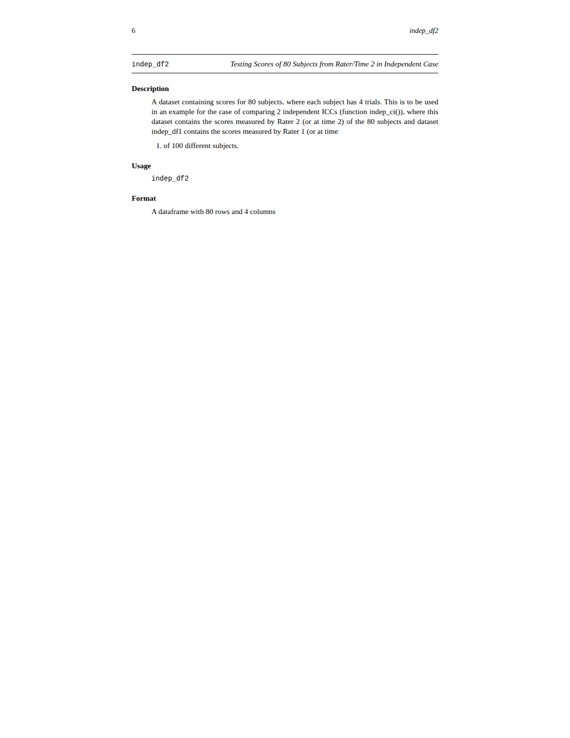6 indep_df2
indep_df2 Testing Scores of 80 Subjects from Rater/Time 2 in Independent Case
Description
A dataset containing scores for 80 subjects, where each subject has 4 trials. This is to be used in an example for the case of comparing 2 independent ICCs (function indep_ci()), where this dataset contains the scores measured by Rater 2 (or at time 2) of the 80 subjects and dataset indep_df1 contains the scores measured by Rater 1 (or at time
of 100 different subjects.
Usage
indep_df2
Format
A dataframe with 80 rows and 4 columns